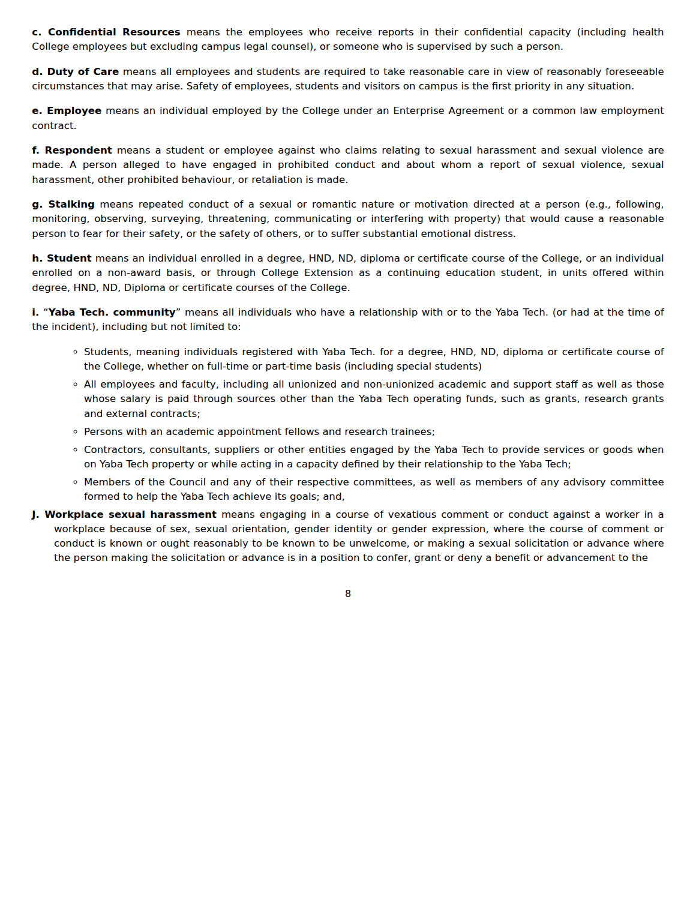c. Confidential Resources means the employees who receive reports in their confidential capacity (including health College employees but excluding campus legal counsel), or someone who is supervised by such a person.
d. Duty of Care means all employees and students are required to take reasonable care in view of reasonably foreseeable circumstances that may arise. Safety of employees, students and visitors on campus is the first priority in any situation.
e. Employee means an individual employed by the College under an Enterprise Agreement or a common law employment contract.
f. Respondent means a student or employee against who claims relating to sexual harassment and sexual violence are made. A person alleged to have engaged in prohibited conduct and about whom a report of sexual violence, sexual harassment, other prohibited behaviour, or retaliation is made.
g. Stalking means repeated conduct of a sexual or romantic nature or motivation directed at a person (e.g., following, monitoring, observing, surveying, threatening, communicating or interfering with property) that would cause a reasonable person to fear for their safety, or the safety of others, or to suffer substantial emotional distress.
h. Student means an individual enrolled in a degree, HND, ND, diploma or certificate course of the College, or an individual enrolled on a non-award basis, or through College Extension as a continuing education student, in units offered within degree, HND, ND, Diploma or certificate courses of the College.
i. “Yaba Tech. community” means all individuals who have a relationship with or to the Yaba Tech. (or had at the time of the incident), including but not limited to:
Students, meaning individuals registered with Yaba Tech. for a degree, HND, ND, diploma or certificate course of the College, whether on full-time or part-time basis (including special students)
All employees and faculty, including all unionized and non-unionized academic and support staff as well as those whose salary is paid through sources other than the Yaba Tech operating funds, such as grants, research grants and external contracts;
Persons with an academic appointment fellows and research trainees;
Contractors, consultants, suppliers or other entities engaged by the Yaba Tech to provide services or goods when on Yaba Tech property or while acting in a capacity defined by their relationship to the Yaba Tech;
Members of the Council and any of their respective committees, as well as members of any advisory committee formed to help the Yaba Tech achieve its goals; and,
J. Workplace sexual harassment means engaging in a course of vexatious comment or conduct against a worker in a workplace because of sex, sexual orientation, gender identity or gender expression, where the course of comment or conduct is known or ought reasonably to be known to be unwelcome, or making a sexual solicitation or advance where the person making the solicitation or advance is in a position to confer, grant or deny a benefit or advancement to the
8